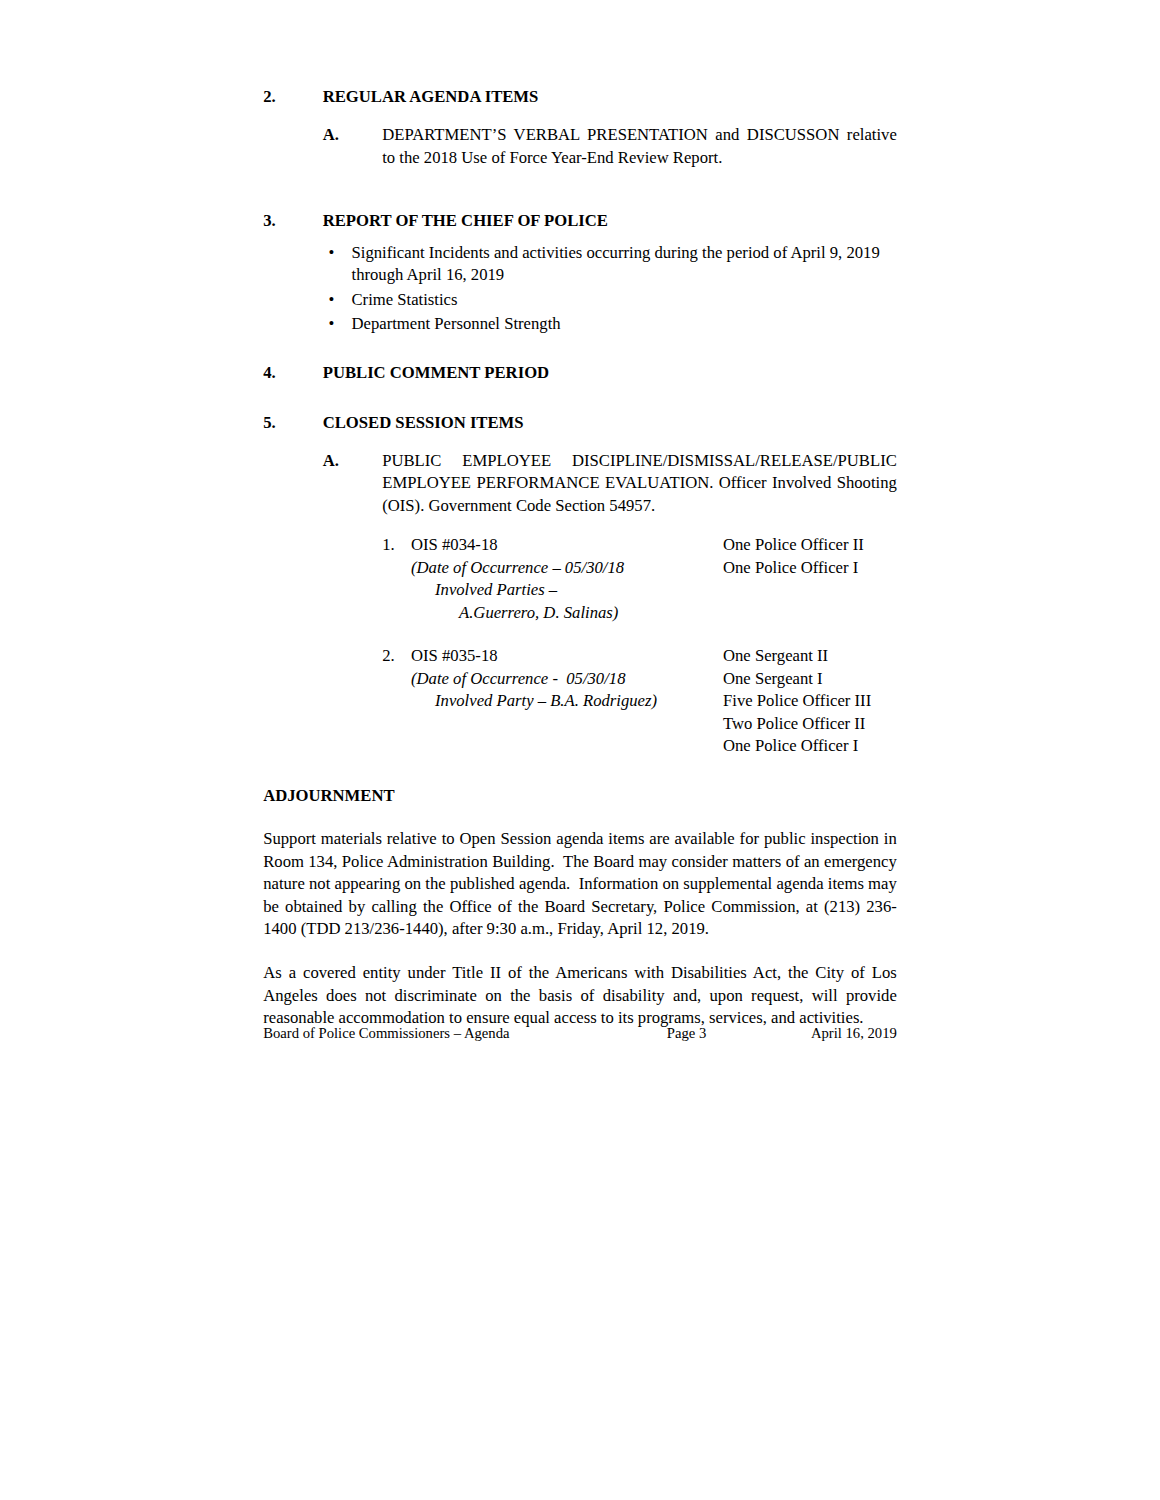2.
REGULAR AGENDA ITEMS
A.
DEPARTMENT’S VERBAL PRESENTATION and DISCUSSON relative to the 2018 Use of Force Year-End Review Report.
3.
REPORT OF THE CHIEF OF POLICE
Significant Incidents and activities occurring during the period of April 9, 2019 through April 16, 2019
Crime Statistics
Department Personnel Strength
4.
PUBLIC COMMENT PERIOD
5.
CLOSED SESSION ITEMS
A.
PUBLIC EMPLOYEE DISCIPLINE/DISMISSAL/RELEASE/PUBLIC EMPLOYEE PERFORMANCE EVALUATION. Officer Involved Shooting (OIS). Government Code Section 54957.
1. OIS #034-18
(Date of Occurrence – 05/30/18
Involved Parties –
A.Guerrero, D. Salinas)
One Police Officer II
One Police Officer I
2. OIS #035-18
(Date of Occurrence - 05/30/18
Involved Party – B.A. Rodriguez)
One Sergeant II
One Sergeant I
Five Police Officer III
Two Police Officer II
One Police Officer I
ADJOURNMENT
Support materials relative to Open Session agenda items are available for public inspection in Room 134, Police Administration Building. The Board may consider matters of an emergency nature not appearing on the published agenda. Information on supplemental agenda items may be obtained by calling the Office of the Board Secretary, Police Commission, at (213) 236-1400 (TDD 213/236-1440), after 9:30 a.m., Friday, April 12, 2019.
As a covered entity under Title II of the Americans with Disabilities Act, the City of Los Angeles does not discriminate on the basis of disability and, upon request, will provide reasonable accommodation to ensure equal access to its programs, services, and activities.
Board of Police Commissioners – Agenda
Page 3
April 16, 2019